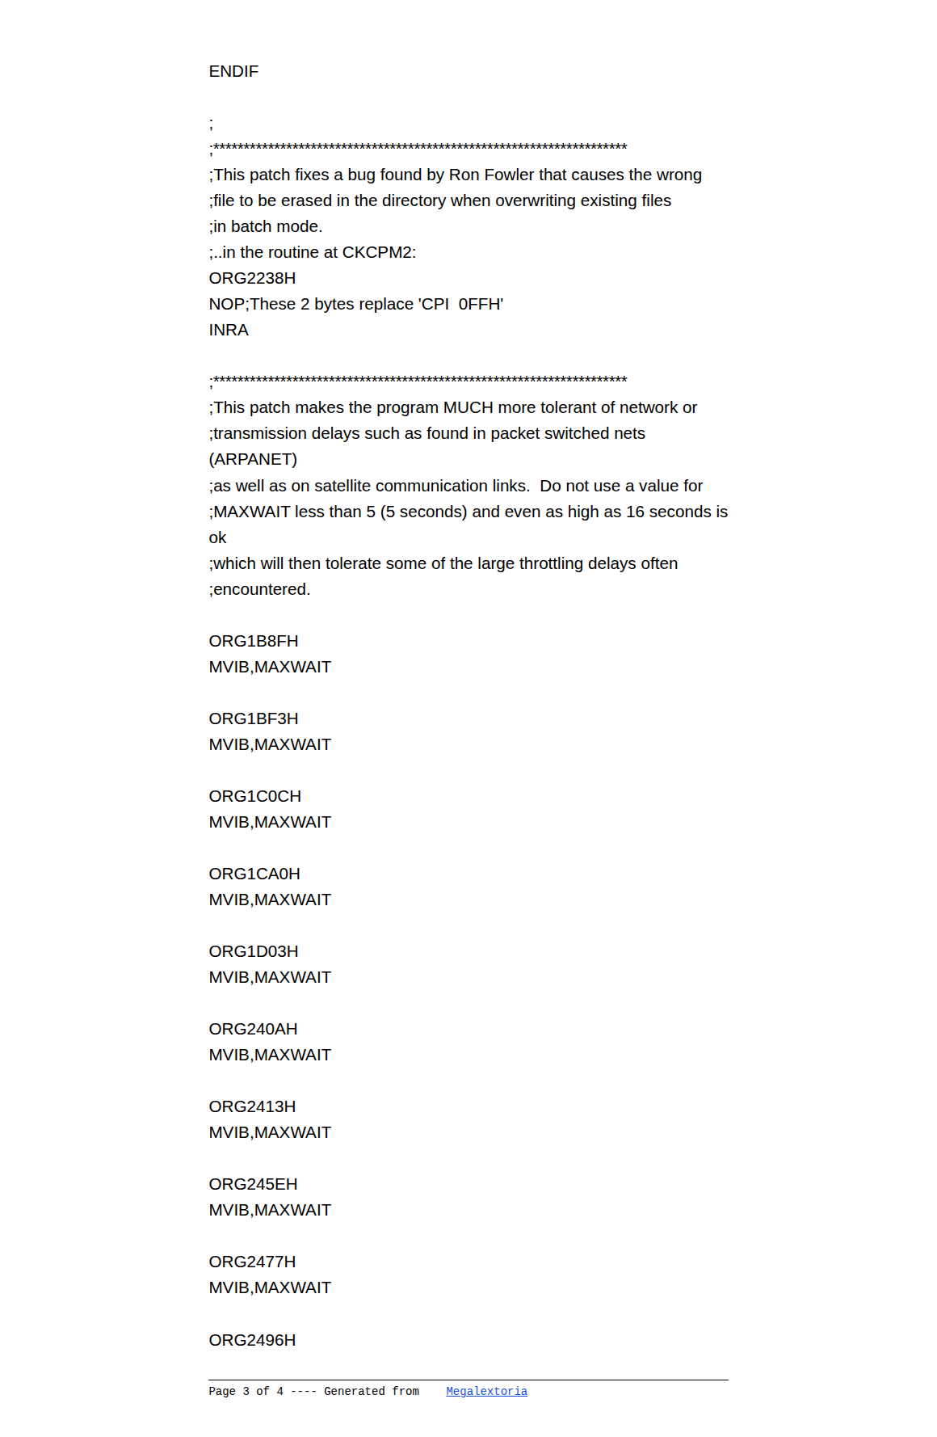ENDIF
;
;********************************************************************
;This patch fixes a bug found by Ron Fowler that causes the wrong
;file to be erased in the directory when overwriting existing files
;in batch mode.
;..in the routine at CKCPM2:
ORG2238H
NOP;These 2 bytes replace 'CPI 0FFH'
INRA
;********************************************************************
;This patch makes the program MUCH more tolerant of network or
;transmission delays such as found in packet switched nets (ARPANET)
;as well as on satellite communication links. Do not use a value for
;MAXWAIT less than 5 (5 seconds) and even as high as 16 seconds is ok
;which will then tolerate some of the large throttling delays often
;encountered.
ORG1B8FH
MVIB,MAXWAIT
ORG1BF3H
MVIB,MAXWAIT
ORG1C0CH
MVIB,MAXWAIT
ORG1CA0H
MVIB,MAXWAIT
ORG1D03H
MVIB,MAXWAIT
ORG240AH
MVIB,MAXWAIT
ORG2413H
MVIB,MAXWAIT
ORG245EH
MVIB,MAXWAIT
ORG2477H
MVIB,MAXWAIT
ORG2496H
Page 3 of 4 ---- Generated from Megalextoria